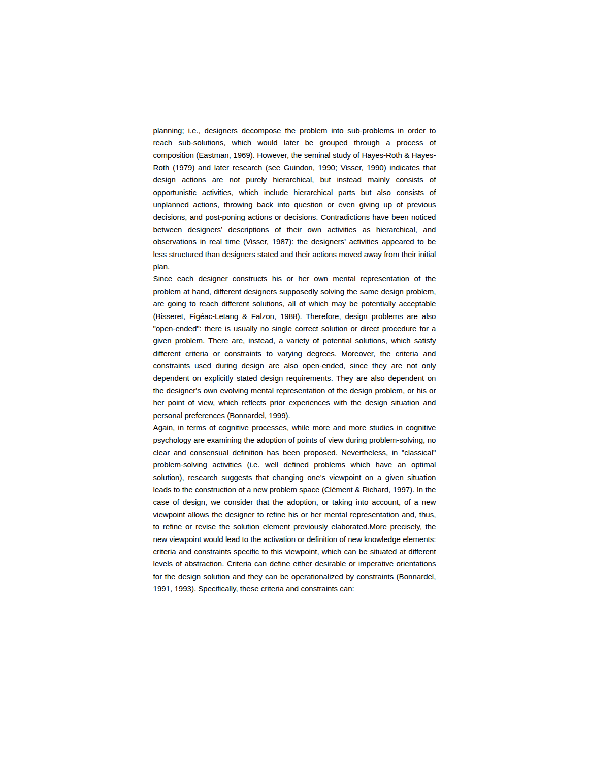planning; i.e., designers decompose the problem into sub-problems in order to reach sub-solutions, which would later be grouped through a process of composition (Eastman, 1969). However, the seminal study of Hayes-Roth & Hayes-Roth (1979) and later research (see Guindon, 1990; Visser, 1990) indicates that design actions are not purely hierarchical, but instead mainly consists of opportunistic activities, which include hierarchical parts but also consists of unplanned actions, throwing back into question or even giving up of previous decisions, and post-poning actions or decisions. Contradictions have been noticed between designers’ descriptions of their own activities as hierarchical, and observations in real time (Visser, 1987): the designers’ activities appeared to be less structured than designers stated and their actions moved away from their initial plan.
Since each designer constructs his or her own mental representation of the problem at hand, different designers supposedly solving the same design problem, are going to reach different solutions, all of which may be potentially acceptable (Bisseret, Figéac-Letang & Falzon, 1988). Therefore, design problems are also "open-ended": there is usually no single correct solution or direct procedure for a given problem. There are, instead, a variety of potential solutions, which satisfy different criteria or constraints to varying degrees. Moreover, the criteria and constraints used during design are also open-ended, since they are not only dependent on explicitly stated design requirements. They are also dependent on the designer's own evolving mental representation of the design problem, or his or her point of view, which reflects prior experiences with the design situation and personal preferences (Bonnardel, 1999).
Again, in terms of cognitive processes, while more and more studies in cognitive psychology are examining the adoption of points of view during problem-solving, no clear and consensual definition has been proposed. Nevertheless, in "classical" problem-solving activities (i.e. well defined problems which have an optimal solution), research suggests that changing one’s viewpoint on a given situation leads to the construction of a new problem space (Clément & Richard, 1997). In the case of design, we consider that the adoption, or taking into account, of a new viewpoint allows the designer to refine his or her mental representation and, thus, to refine or revise the solution element previously elaborated.More precisely, the new viewpoint would lead to the activation or definition of new knowledge elements: criteria and constraints specific to this viewpoint, which can be situated at different levels of abstraction. Criteria can define either desirable or imperative orientations for the design solution and they can be operationalized by constraints (Bonnardel, 1991, 1993). Specifically, these criteria and constraints can: